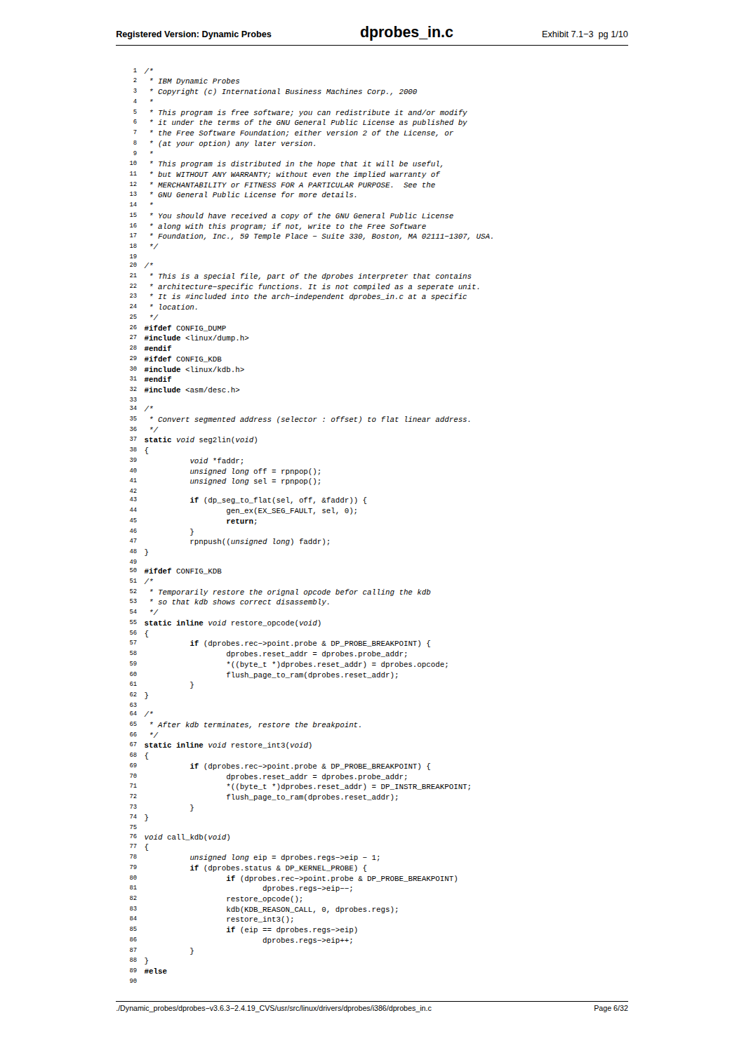Registered Version: Dynamic Probes
dprobes_in.c
Exhibit 7.1−3 pg 1/10
| 1 | /* |
| 2 | * IBM Dynamic Probes |
| 3 | * Copyright (c) International Business Machines Corp., 2000 |
| 4 | * |
| 5 | * This program is free software; you can redistribute it and/or modify |
| 6 | * it under the terms of the GNU General Public License as published by |
| 7 | * the Free Software Foundation; either version 2 of the License, or |
| 8 | * (at your option) any later version. |
| 9 | * |
| 10 | * This program is distributed in the hope that it will be useful, |
| 11 | * but WITHOUT ANY WARRANTY; without even the implied warranty of |
| 12 | * MERCHANTABILITY or FITNESS FOR A PARTICULAR PURPOSE. See the |
| 13 | * GNU General Public License for more details. |
| 14 | * |
| 15 | * You should have received a copy of the GNU General Public License |
| 16 | * along with this program; if not, write to the Free Software |
| 17 | * Foundation, Inc., 59 Temple Place − Suite 330, Boston, MA 02111−1307, USA. |
| 18 | */ |
| 19 | |
| 20 | /* |
| 21 | * This is a special file, part of the dprobes interpreter that contains |
| 22 | * architecture−specific functions. It is not compiled as a seperate unit. |
| 23 | * It is #included into the arch−independent dprobes_in.c at a specific |
| 24 | * location. |
| 25 | */ |
| 26 | #ifdef CONFIG_DUMP |
| 27 | #include <linux/dump.h> |
| 28 | #endif |
| 29 | #ifdef CONFIG_KDB |
| 30 | #include <linux/kdb.h> |
| 31 | #endif |
| 32 | #include <asm/desc.h> |
| 33 | |
| 34 | /* |
| 35 | * Convert segmented address (selector : offset) to flat linear address. |
| 36 | */ |
| 37 | static void seg2lin( void ) |
| 38 | { |
| 39 | void *faddr; |
| 40 | unsigned long off = rpnpop(); |
| 41 | unsigned long sel = rpnpop(); |
| 42 | |
| 43 | if (dp_seg_to_flat(sel, off, &faddr)) { |
| 44 | gen_ex(EX_SEG_FAULT, sel, 0); |
| 45 | return ; |
| 46 | } |
| 47 | rpnpush(( unsigned long ) faddr); |
| 48 | } |
| 49 | |
| 50 | #ifdef CONFIG_KDB |
| 51 | /* |
| 52 | * Temporarily restore the orignal opcode befor calling the kdb |
| 53 | * so that kdb shows correct disassembly. |
| 54 | */ |
| 55 | static inline void restore_opcode( void ) |
| 56 | { |
| 57 | if (dprobes.rec−>point.probe & DP_PROBE_BREAKPOINT) { |
| 58 | dprobes.reset_addr = dprobes.probe_addr; |
| 59 | *((byte_t *)dprobes.reset_addr) = dprobes.opcode; |
| 60 | flush_page_to_ram(dprobes.reset_addr); |
| 61 | } |
| 62 | } |
| 63 | |
| 64 | /* |
| 65 | * After kdb terminates, restore the breakpoint. |
| 66 | */ |
| 67 | static inline void restore_int3( void ) |
| 68 | { |
| 69 | if (dprobes.rec−>point.probe & DP_PROBE_BREAKPOINT) { |
| 70 | dprobes.reset_addr = dprobes.probe_addr; |
| 71 | *((byte_t *)dprobes.reset_addr) = DP_INSTR_BREAKPOINT; |
| 72 | flush_page_to_ram(dprobes.reset_addr); |
| 73 | } |
| 74 | } |
| 75 | |
| 76 | void call_kdb( void ) |
| 77 | { |
| 78 | unsigned long eip = dprobes.regs−>eip − 1; |
| 79 | if (dprobes.status & DP_KERNEL_PROBE) { |
| 80 | if (dprobes.rec−>point.probe & DP_PROBE_BREAKPOINT) |
| 81 | dprobes.regs−>eip−−; |
| 82 | restore_opcode(); |
| 83 | kdb(KDB_REASON_CALL, 0, dprobes.regs); |
| 84 | restore_int3(); |
| 85 | if (eip == dprobes.regs−>eip) |
| 86 | dprobes.regs−>eip++; |
| 87 | } |
| 88 | } |
| 89 | #else |
| 90 | |
./Dynamic_probes/dprobes−v3.6.3−2.4.19_CVS/usr/src/linux/drivers/dprobes/i386/dprobes_in.c
Page 6/32